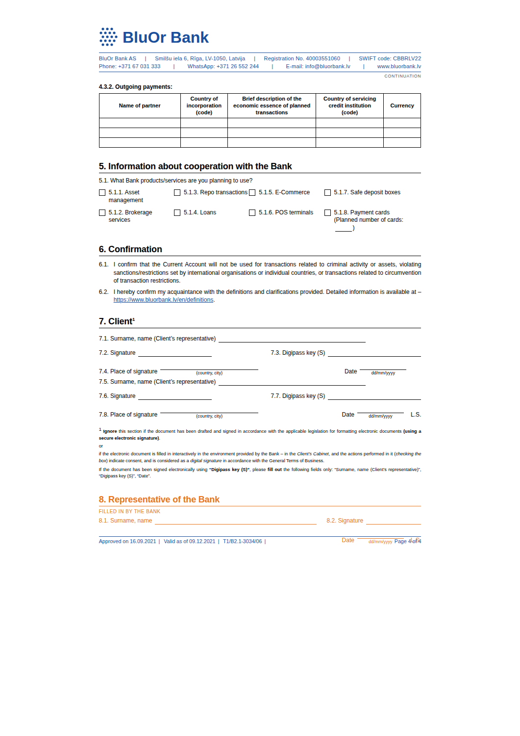BluOr Bank
BluOr Bank AS| Smilšu iela 6, Rīga, LV-1050, Latvija| Registration No. 40003551060| SWIFT code: CBBRLV22
Phone: +371 67 031 333| WhatsApp: +371 26 552 244| E-mail: info@bluorbank.lv| www.bluorbank.lv
CONTINUATION
4.3.2. Outgoing payments:
| Name of partner | Country of incorporation (code) | Brief description of the economic essence of planned transactions | Country of servicing credit institution (code) | Currency |
| --- | --- | --- | --- | --- |
5. Information about cooperation with the Bank
5.1. What Bank products/services are you planning to use?
5.1.1. Asset management
5.1.3. Repo transactions
5.1.5. E-Commerce
5.1.7. Safe deposit boxes
5.1.2. Brokerage services
5.1.4. Loans
5.1.6. POS terminals
5.1.8. Payment cards
(Planned number of cards: )
6. Confirmation
6.1.
I confirm that the Current Account will not be used for transactions related to criminal activity or assets, violating sanctions/restrictions set by international organisations or individual countries, or transactions related to circumvention of transaction restrictions.
6.2.
I hereby confirm my acquaintance with the definitions and clarifications provided. Detailed information is available at – https://www.bluorbank.lv/en/definitions.
7. Client1
7.1. Surname, name (Client’s representative)
7.2. Signature 7.3. Digipass key (S)
7.4. Place of signature
(country, city)
Date
dd/mm/yyyy
7.5. Surname, name (Client’s representative)
7.6. Signature 7.7. Digipass key (S)
7.8. Place of signature
(country, city)
Date
dd/mm/yyyy
L.S.
1 Ignore this section if the document has been drafted and signed in accordance with the applicable legislation for formatting electronic documents (using a secure electronic signature).
or
if the electronic document is filled in interactively in the environment provided by the Bank – in the Client’s Cabinet, and the actions performed in it (checking the box) indicate consent, and is considered as a digital signature in accordance with the General Terms of Business.
If the document has been signed electronically using “Digipass key (S)”, please fill out the following fields only: “Surname, name (Client’s representative)”, “Digipass key (S)”, “Date”.
8. Representative of the Bank
FILLED IN BY THE BANK
8.1. Surname, name 8.2. Signature
Date
dd/mm/yyyy
L.S.
Approved on 16.09.2021| Valid as of 09.12.2021| T1/B2.1-3034/06|
Page 4 of 4